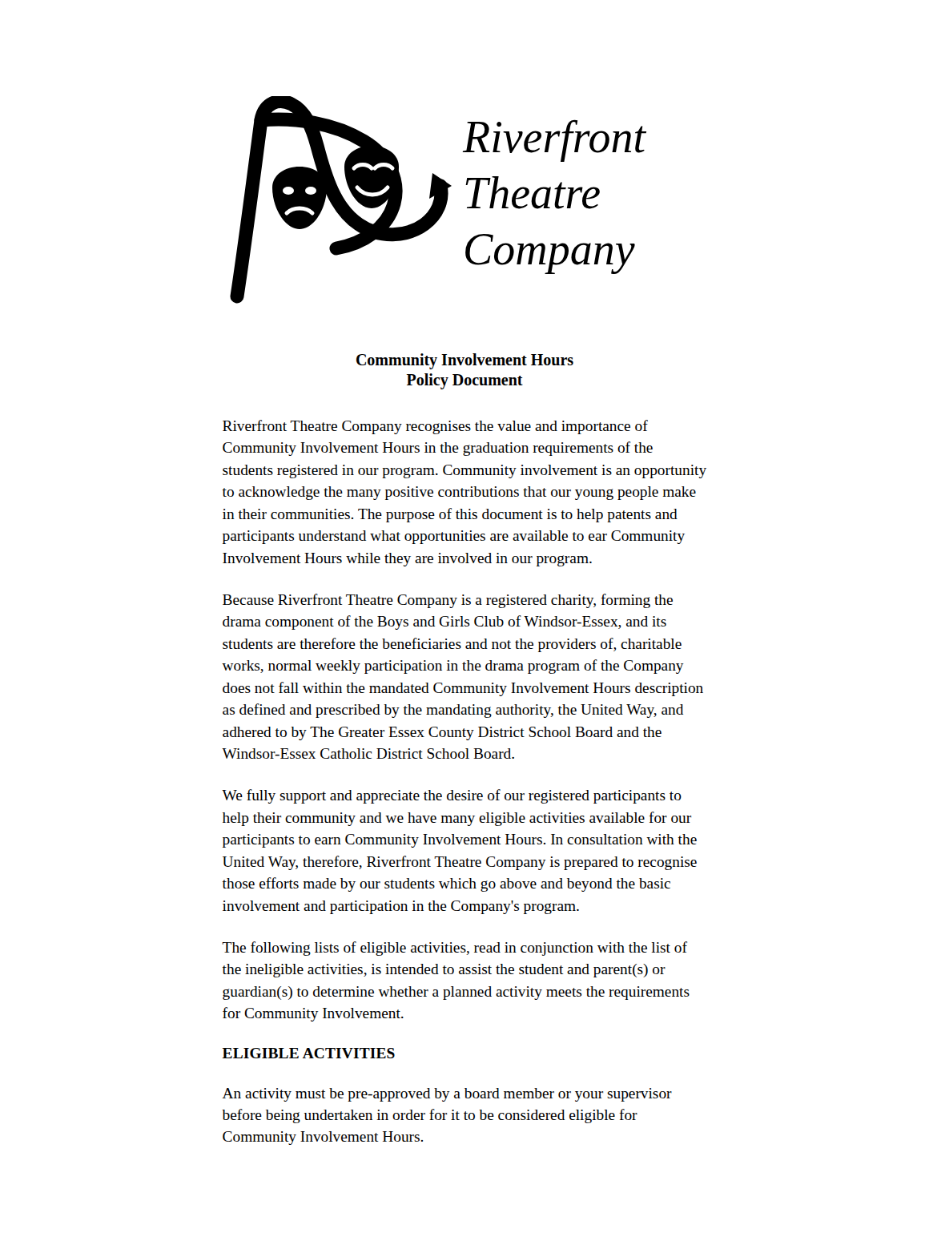Riverfront Theatre Company
Community Involvement Hours Policy Document
Riverfront Theatre Company recognises the value and importance of Community Involvement Hours in the graduation requirements of the students registered in our program. Community involvement is an opportunity to acknowledge the many positive contributions that our young people make in their communities. The purpose of this document is to help patents and participants understand what opportunities are available to ear Community Involvement Hours while they are involved in our program.
Because Riverfront Theatre Company is a registered charity, forming the drama component of the Boys and Girls Club of Windsor-Essex, and its students are therefore the beneficiaries and not the providers of, charitable works, normal weekly participation in the drama program of the Company does not fall within the mandated Community Involvement Hours description as defined and prescribed by the mandating authority, the United Way, and adhered to by The Greater Essex County District School Board and the Windsor-Essex Catholic District School Board.
We fully support and appreciate the desire of our registered participants to help their community and we have many eligible activities available for our participants to earn Community Involvement Hours. In consultation with the United Way, therefore, Riverfront Theatre Company is prepared to recognise those efforts made by our students which go above and beyond the basic involvement and participation in the Company's program.
The following lists of eligible activities, read in conjunction with the list of the ineligible activities, is intended to assist the student and parent(s) or guardian(s) to determine whether a planned activity meets the requirements for Community Involvement.
ELIGIBLE ACTIVITIES
An activity must be pre-approved by a board member or your supervisor before being undertaken in order for it to be considered eligible for Community Involvement Hours.